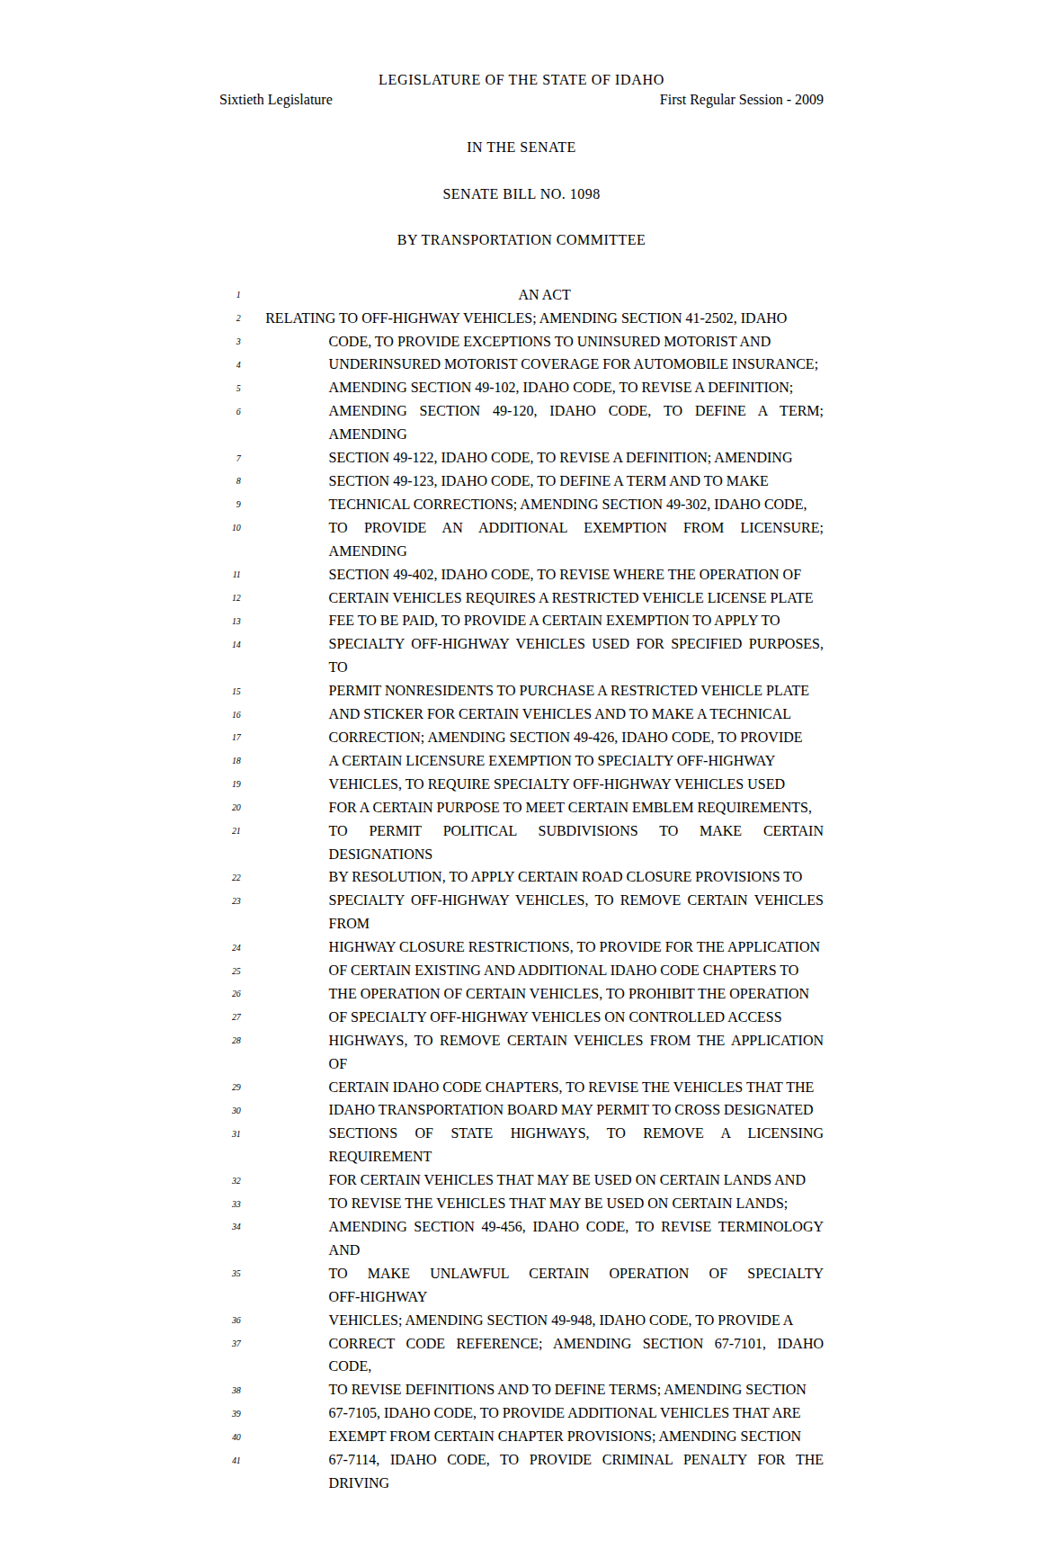LEGISLATURE OF THE STATE OF IDAHO
Sixtieth Legislature First Regular Session - 2009
IN THE SENATE
SENATE BILL NO. 1098
BY TRANSPORTATION COMMITTEE
AN ACT
RELATING TO OFF‑HIGHWAY VEHICLES; AMENDING SECTION 41‑2502, IDAHO
CODE, TO PROVIDE EXCEPTIONS TO UNINSURED MOTORIST AND
UNDERINSURED MOTORIST COVERAGE FOR AUTOMOBILE INSURANCE;
AMENDING SECTION 49‑102, IDAHO CODE, TO REVISE A DEFINITION;
AMENDING SECTION 49‑120, IDAHO CODE, TO DEFINE A TERM; AMENDING
SECTION 49‑122, IDAHO CODE, TO REVISE A DEFINITION; AMENDING
SECTION 49‑123, IDAHO CODE, TO DEFINE A TERM AND TO MAKE
TECHNICAL CORRECTIONS; AMENDING SECTION 49‑302, IDAHO CODE,
TO PROVIDE AN ADDITIONAL EXEMPTION FROM LICENSURE; AMENDING
SECTION 49‑402, IDAHO CODE, TO REVISE WHERE THE OPERATION OF
CERTAIN VEHICLES REQUIRES A RESTRICTED VEHICLE LICENSE PLATE
FEE TO BE PAID, TO PROVIDE A CERTAIN EXEMPTION TO APPLY TO
SPECIALTY OFF‑HIGHWAY VEHICLES USED FOR SPECIFIED PURPOSES, TO
PERMIT NONRESIDENTS TO PURCHASE A RESTRICTED VEHICLE PLATE
AND STICKER FOR CERTAIN VEHICLES AND TO MAKE A TECHNICAL
CORRECTION; AMENDING SECTION 49‑426, IDAHO CODE, TO PROVIDE
A CERTAIN LICENSURE EXEMPTION TO SPECIALTY OFF‑HIGHWAY
VEHICLES, TO REQUIRE SPECIALTY OFF‑HIGHWAY VEHICLES USED
FOR A CERTAIN PURPOSE TO MEET CERTAIN EMBLEM REQUIREMENTS,
TO PERMIT POLITICAL SUBDIVISIONS TO MAKE CERTAIN DESIGNATIONS
BY RESOLUTION, TO APPLY CERTAIN ROAD CLOSURE PROVISIONS TO
SPECIALTY OFF‑HIGHWAY VEHICLES, TO REMOVE CERTAIN VEHICLES FROM
HIGHWAY CLOSURE RESTRICTIONS, TO PROVIDE FOR THE APPLICATION
OF CERTAIN EXISTING AND ADDITIONAL IDAHO CODE CHAPTERS TO
THE OPERATION OF CERTAIN VEHICLES, TO PROHIBIT THE OPERATION
OF SPECIALTY OFF‑HIGHWAY VEHICLES ON CONTROLLED ACCESS
HIGHWAYS, TO REMOVE CERTAIN VEHICLES FROM THE APPLICATION OF
CERTAIN IDAHO CODE CHAPTERS, TO REVISE THE VEHICLES THAT THE
IDAHO TRANSPORTATION BOARD MAY PERMIT TO CROSS DESIGNATED
SECTIONS OF STATE HIGHWAYS, TO REMOVE A LICENSING REQUIREMENT
FOR CERTAIN VEHICLES THAT MAY BE USED ON CERTAIN LANDS AND
TO REVISE THE VEHICLES THAT MAY BE USED ON CERTAIN LANDS;
AMENDING SECTION 49‑456, IDAHO CODE, TO REVISE TERMINOLOGY AND
TO MAKE UNLAWFUL CERTAIN OPERATION OF SPECIALTY OFF‑HIGHWAY
VEHICLES; AMENDING SECTION 49‑948, IDAHO CODE, TO PROVIDE A
CORRECT CODE REFERENCE; AMENDING SECTION 67‑7101, IDAHO CODE,
TO REVISE DEFINITIONS AND TO DEFINE TERMS; AMENDING SECTION
67‑7105, IDAHO CODE, TO PROVIDE ADDITIONAL VEHICLES THAT ARE
EXEMPT FROM CERTAIN CHAPTER PROVISIONS; AMENDING SECTION
67‑7114, IDAHO CODE, TO PROVIDE CRIMINAL PENALTY FOR THE DRIVING